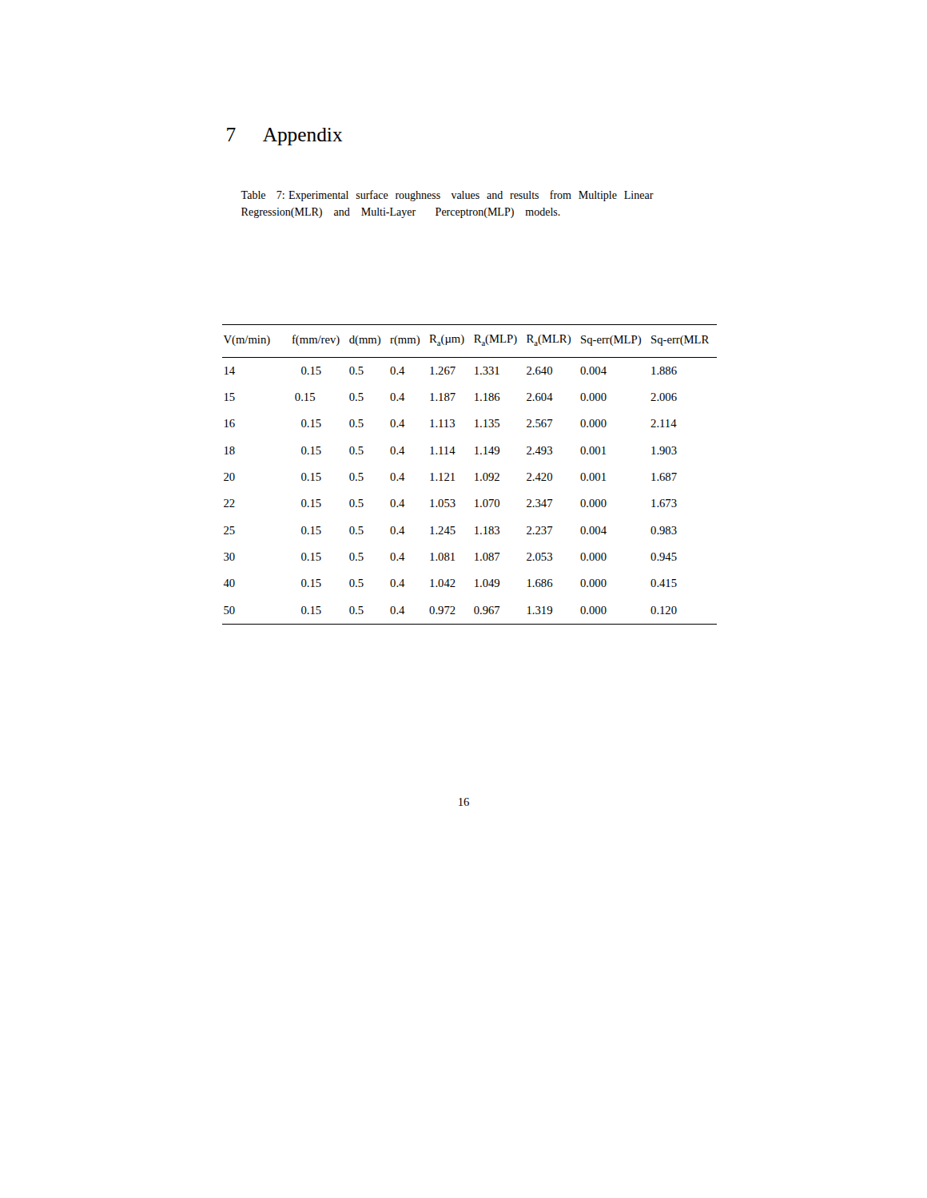7 Appendix
Table 7: Experimental surface roughness values and results from Multiple Linear Regression(MLR) and Multi-Layer Perceptron(MLP) models.
| V(m/min) | f(mm/rev) | d(mm) | r(mm) | R a (µm) | R a (MLP) | R a (MLR) | Sq-err(MLP) | Sq-err(MLR |
| --- | --- | --- | --- | --- | --- | --- | --- | --- |
| 14 | 0.15 | 0.5 | 0.4 | 1.267 | 1.331 | 2.640 | 0.004 | 1.886 |
| 15 | 0.15 | 0.5 | 0.4 | 1.187 | 1.186 | 2.604 | 0.000 | 2.006 |
| 16 | 0.15 | 0.5 | 0.4 | 1.113 | 1.135 | 2.567 | 0.000 | 2.114 |
| 18 | 0.15 | 0.5 | 0.4 | 1.114 | 1.149 | 2.493 | 0.001 | 1.903 |
| 20 | 0.15 | 0.5 | 0.4 | 1.121 | 1.092 | 2.420 | 0.001 | 1.687 |
| 22 | 0.15 | 0.5 | 0.4 | 1.053 | 1.070 | 2.347 | 0.000 | 1.673 |
| 25 | 0.15 | 0.5 | 0.4 | 1.245 | 1.183 | 2.237 | 0.004 | 0.983 |
| 30 | 0.15 | 0.5 | 0.4 | 1.081 | 1.087 | 2.053 | 0.000 | 0.945 |
| 40 | 0.15 | 0.5 | 0.4 | 1.042 | 1.049 | 1.686 | 0.000 | 0.415 |
| 50 | 0.15 | 0.5 | 0.4 | 0.972 | 0.967 | 1.319 | 0.000 | 0.120 |
16